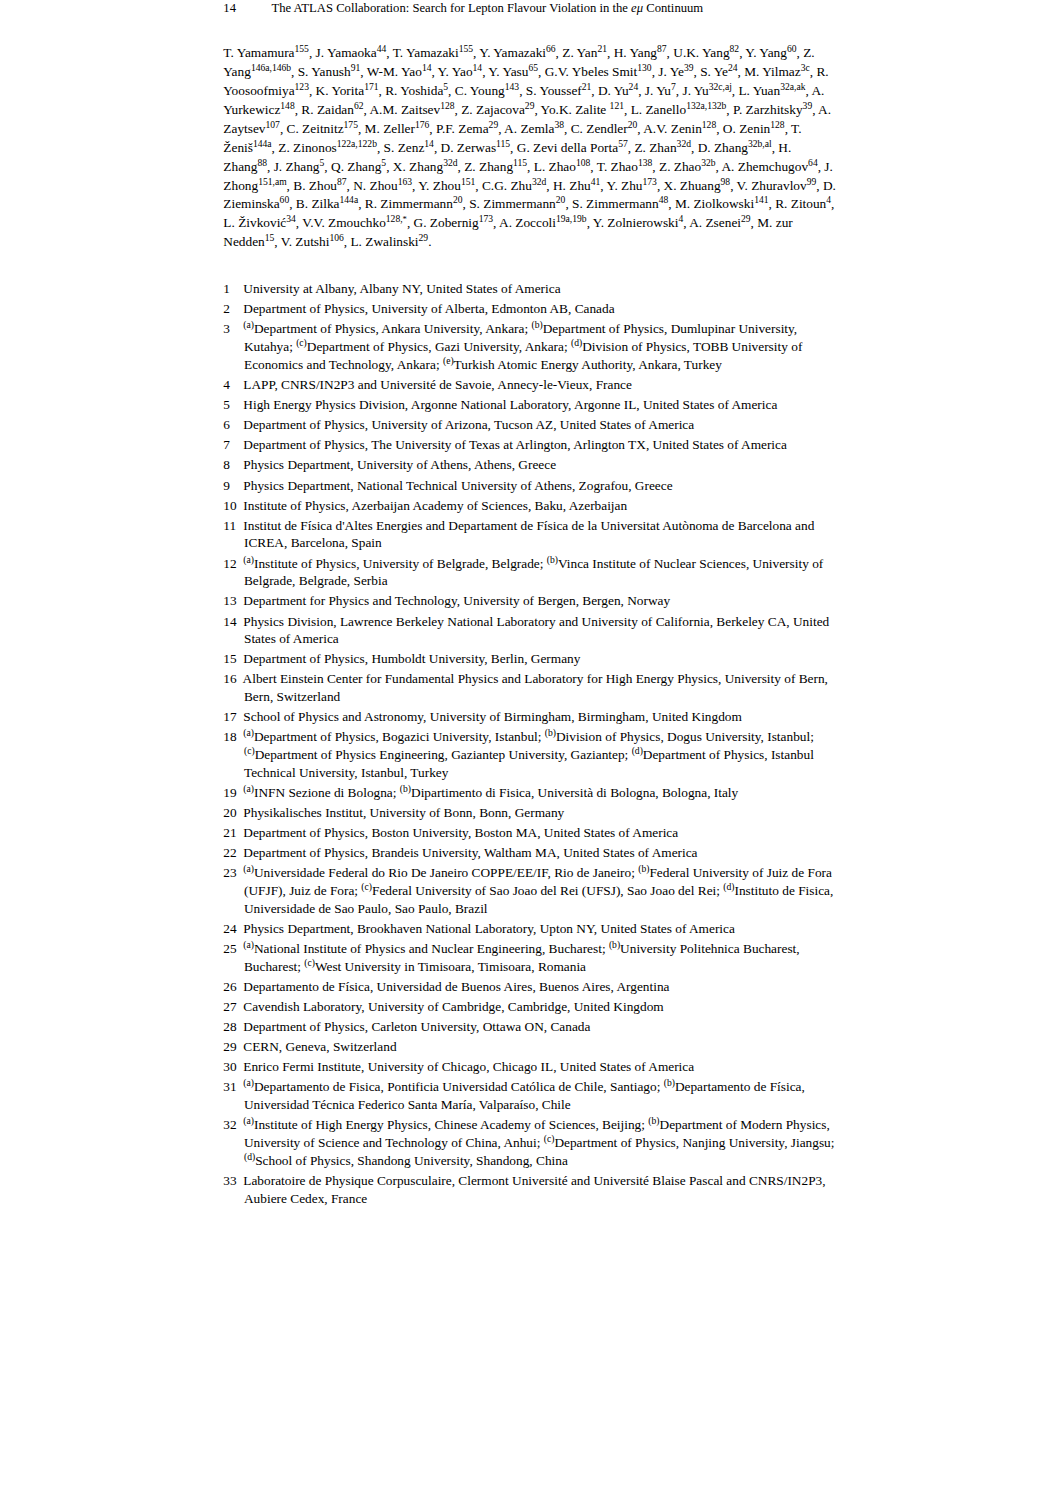14 The ATLAS Collaboration: Search for Lepton Flavour Violation in the eμ Continuum
T. Yamamura155, J. Yamaoka44, T. Yamazaki155, Y. Yamazaki66, Z. Yan21, H. Yang87, U.K. Yang82, Y. Yang60, Z. Yang146a,146b, S. Yanush91, W-M. Yao14, Y. Yao14, Y. Yasu65, G.V. Ybeles Smit130, J. Ye39, S. Ye24, M. Yilmaz3c, R. Yoosoofmiya123, K. Yorita171, R. Yoshida5, C. Young143, S. Youssef21, D. Yu24, J. Yu7, J. Yu32c,aj, L. Yuan32a,ak, A. Yurkewicz148, R. Zaidan62, A.M. Zaitsev128, Z. Zajacova29, Yo.K. Zalite 121, L. Zanello132a,132b, P. Zarzhitsky39, A. Zaytsev107, C. Zeitnitz175, M. Zeller176, P.F. Zema29, A. Zemla38, C. Zendler20, A.V. Zenin128, O. Zenin128, T. Ženiš144a, Z. Zinonos122a,122b, S. Zenz14, D. Zerwas115, G. Zevi della Porta57, Z. Zhan32d, D. Zhang32b,al, H. Zhang88, J. Zhang5, Q. Zhang5, X. Zhang32d, Z. Zhang115, L. Zhao108, T. Zhao138, Z. Zhao32b, A. Zhemchugov64, J. Zhong151,am, B. Zhou87, N. Zhou163, Y. Zhou151, C.G. Zhu32d, H. Zhu41, Y. Zhu173, X. Zhuang98, V. Zhuravlov99, D. Zieminska60, B. Zilka144a, R. Zimmermann20, S. Zimmermann20, S. Zimmermann48, M. Ziolkowski141, R. Zitoun4, L. Živković34, V.V. Zmouchko128,*, G. Zobernig173, A. Zoccoli19a,19b, Y. Zolnierowski4, A. Zsenei29, M. zur Nedden15, V. Zutshi106, L. Zwalinski29.
1 University at Albany, Albany NY, United States of America
2 Department of Physics, University of Alberta, Edmonton AB, Canada
3 (a)Department of Physics, Ankara University, Ankara; (b)Department of Physics, Dumlupinar University, Kutahya; (c)Department of Physics, Gazi University, Ankara; (d)Division of Physics, TOBB University of Economics and Technology, Ankara; (e)Turkish Atomic Energy Authority, Ankara, Turkey
4 LAPP, CNRS/IN2P3 and Université de Savoie, Annecy-le-Vieux, France
5 High Energy Physics Division, Argonne National Laboratory, Argonne IL, United States of America
6 Department of Physics, University of Arizona, Tucson AZ, United States of America
7 Department of Physics, The University of Texas at Arlington, Arlington TX, United States of America
8 Physics Department, University of Athens, Athens, Greece
9 Physics Department, National Technical University of Athens, Zografou, Greece
10 Institute of Physics, Azerbaijan Academy of Sciences, Baku, Azerbaijan
11 Institut de Física d'Altes Energies and Departament de Física de la Universitat Autònoma de Barcelona and ICREA, Barcelona, Spain
12 (a)Institute of Physics, University of Belgrade, Belgrade; (b)Vinca Institute of Nuclear Sciences, University of Belgrade, Belgrade, Serbia
13 Department for Physics and Technology, University of Bergen, Bergen, Norway
14 Physics Division, Lawrence Berkeley National Laboratory and University of California, Berkeley CA, United States of America
15 Department of Physics, Humboldt University, Berlin, Germany
16 Albert Einstein Center for Fundamental Physics and Laboratory for High Energy Physics, University of Bern, Bern, Switzerland
17 School of Physics and Astronomy, University of Birmingham, Birmingham, United Kingdom
18 (a)Department of Physics, Bogazici University, Istanbul; (b)Division of Physics, Dogus University, Istanbul; (c)Department of Physics Engineering, Gaziantep University, Gaziantep; (d)Department of Physics, Istanbul Technical University, Istanbul, Turkey
19 (a)INFN Sezione di Bologna; (b)Dipartimento di Fisica, Università di Bologna, Bologna, Italy
20 Physikalisches Institut, University of Bonn, Bonn, Germany
21 Department of Physics, Boston University, Boston MA, United States of America
22 Department of Physics, Brandeis University, Waltham MA, United States of America
23 (a)Universidade Federal do Rio De Janeiro COPPE/EE/IF, Rio de Janeiro; (b)Federal University of Juiz de Fora (UFJF), Juiz de Fora; (c)Federal University of Sao Joao del Rei (UFSJ), Sao Joao del Rei; (d)Instituto de Fisica, Universidade de Sao Paulo, Sao Paulo, Brazil
24 Physics Department, Brookhaven National Laboratory, Upton NY, United States of America
25 (a)National Institute of Physics and Nuclear Engineering, Bucharest; (b)University Politehnica Bucharest, Bucharest; (c)West University in Timisoara, Timisoara, Romania
26 Departamento de Física, Universidad de Buenos Aires, Buenos Aires, Argentina
27 Cavendish Laboratory, University of Cambridge, Cambridge, United Kingdom
28 Department of Physics, Carleton University, Ottawa ON, Canada
29 CERN, Geneva, Switzerland
30 Enrico Fermi Institute, University of Chicago, Chicago IL, United States of America
31 (a)Departamento de Fisica, Pontificia Universidad Católica de Chile, Santiago; (b)Departamento de Física, Universidad Técnica Federico Santa María, Valparaíso, Chile
32 (a)Institute of High Energy Physics, Chinese Academy of Sciences, Beijing; (b)Department of Modern Physics, University of Science and Technology of China, Anhui; (c)Department of Physics, Nanjing University, Jiangsu; (d)School of Physics, Shandong University, Shandong, China
33 Laboratoire de Physique Corpusculaire, Clermont Université and Université Blaise Pascal and CNRS/IN2P3, Aubiere Cedex, France